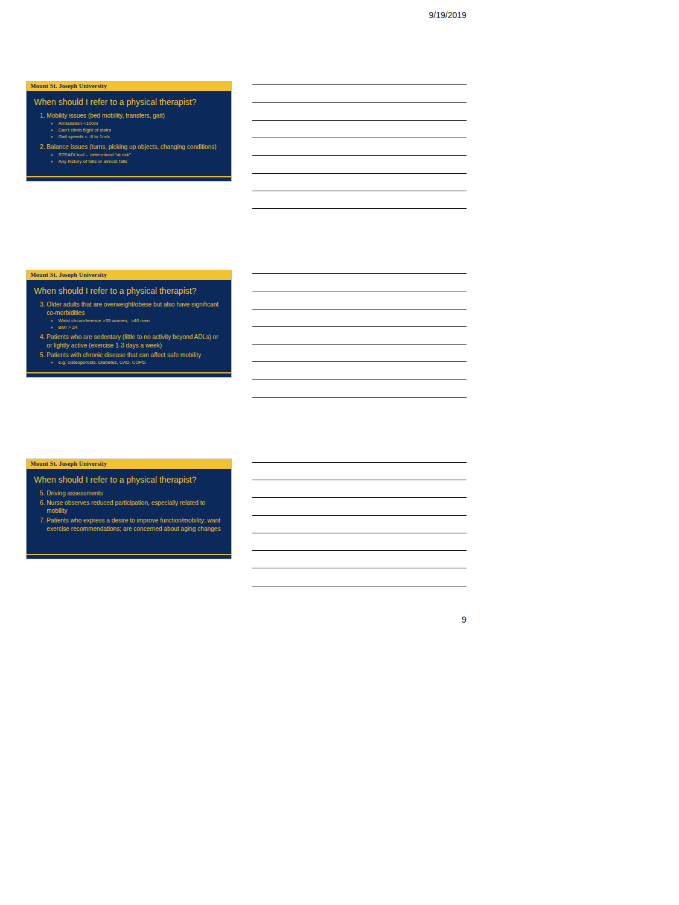9/19/2019
Mount St. Joseph University
When should I refer to a physical therapist?
Mobility issues (bed mobility, transfers, gait)
Ambulation <100m
Can’t climb flight of stairs
Gait speeds < .8 to 1m/s
Balance issues (turns, picking up objects, changing conditions)
STEADI tool - determined “at risk”
Any history of falls or almost falls
Mount St. Joseph University
When should I refer to a physical therapist?
Older adults that are overweight/obese but also have significant co-morbidities
Waist circumference >35 women, >40 men
BMI > 24
Patients who are sedentary (little to no activity beyond ADLs) or or lightly active (exercise 1-3 days a week)
Patients with chronic disease that can affect safe mobility
e.g. Osteoporosis, Diabetes, CAD, COPD
Mount St. Joseph University
When should I refer to a physical therapist?
Driving assessments
Nurse observes reduced participation, especially related to mobility
Patients who express a desire to improve function/mobility; want exercise recommendations; are concerned about aging changes
9